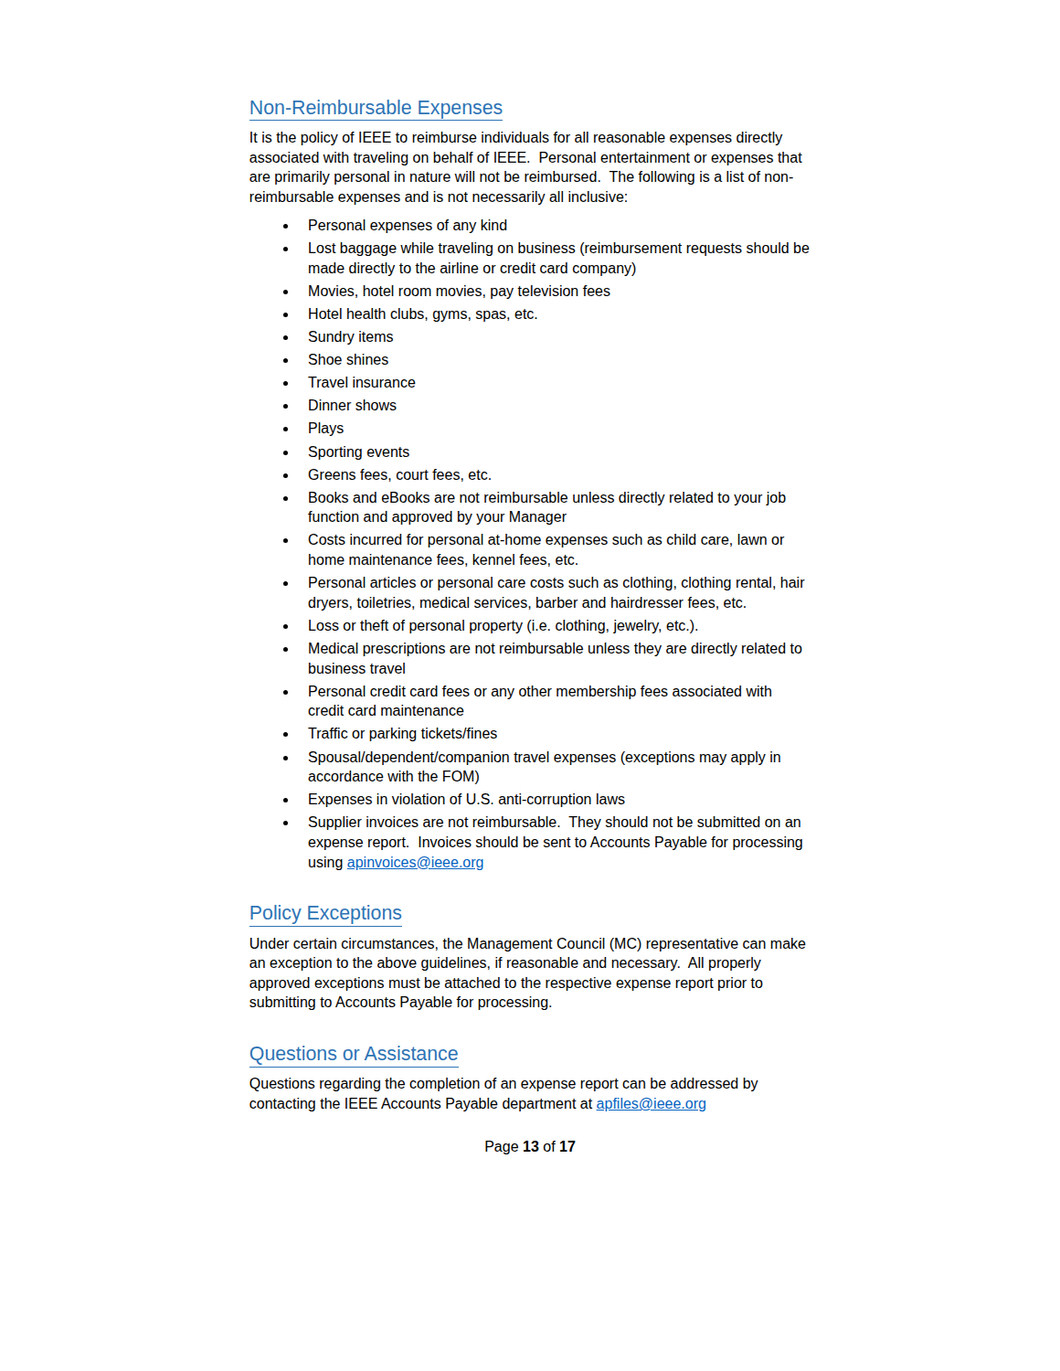Non-Reimbursable Expenses
It is the policy of IEEE to reimburse individuals for all reasonable expenses directly associated with traveling on behalf of IEEE. Personal entertainment or expenses that are primarily personal in nature will not be reimbursed. The following is a list of non-reimbursable expenses and is not necessarily all inclusive:
Personal expenses of any kind
Lost baggage while traveling on business (reimbursement requests should be made directly to the airline or credit card company)
Movies, hotel room movies, pay television fees
Hotel health clubs, gyms, spas, etc.
Sundry items
Shoe shines
Travel insurance
Dinner shows
Plays
Sporting events
Greens fees, court fees, etc.
Books and eBooks are not reimbursable unless directly related to your job function and approved by your Manager
Costs incurred for personal at-home expenses such as child care, lawn or home maintenance fees, kennel fees, etc.
Personal articles or personal care costs such as clothing, clothing rental, hair dryers, toiletries, medical services, barber and hairdresser fees, etc.
Loss or theft of personal property (i.e. clothing, jewelry, etc.).
Medical prescriptions are not reimbursable unless they are directly related to business travel
Personal credit card fees or any other membership fees associated with credit card maintenance
Traffic or parking tickets/fines
Spousal/dependent/companion travel expenses (exceptions may apply in accordance with the FOM)
Expenses in violation of U.S. anti-corruption laws
Supplier invoices are not reimbursable. They should not be submitted on an expense report. Invoices should be sent to Accounts Payable for processing using apinvoices@ieee.org
Policy Exceptions
Under certain circumstances, the Management Council (MC) representative can make an exception to the above guidelines, if reasonable and necessary. All properly approved exceptions must be attached to the respective expense report prior to submitting to Accounts Payable for processing.
Questions or Assistance
Questions regarding the completion of an expense report can be addressed by contacting the IEEE Accounts Payable department at apfiles@ieee.org
Page 13 of 17